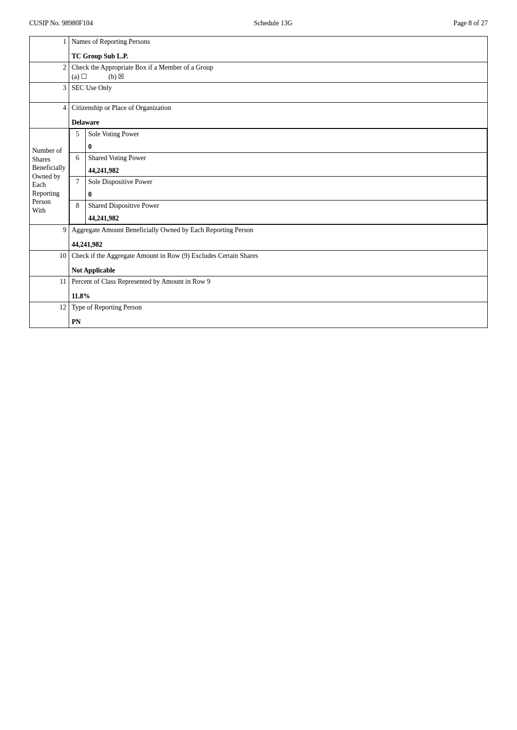CUSIP No. 98980F104
Schedule 13G
Page 8 of 27
| 1 | Names of Reporting Persons TC Group Sub L.P. |
| 2 | Check the Appropriate Box if a Member of a Group (a) ☐ (b) ☒ |
| 3 | SEC Use Only |
| 4 | Citizenship or Place of Organization Delaware |
| Number of Shares Beneficially Owned by Each Reporting Person With | / 5 / Sole Voting Power 0 / / 6 / Shared Voting Power 44,241,982 / / 7 / Sole Dispositive Power 0 / / 8 / Shared Dispositive Power 44,241,982 / |
| 9 | Aggregate Amount Beneficially Owned by Each Reporting Person 44,241,982 |
| 10 | Check if the Aggregate Amount in Row (9) Excludes Certain Shares Not Applicable |
| 11 | Percent of Class Represented by Amount in Row 9 11.8% |
| 12 | Type of Reporting Person PN |